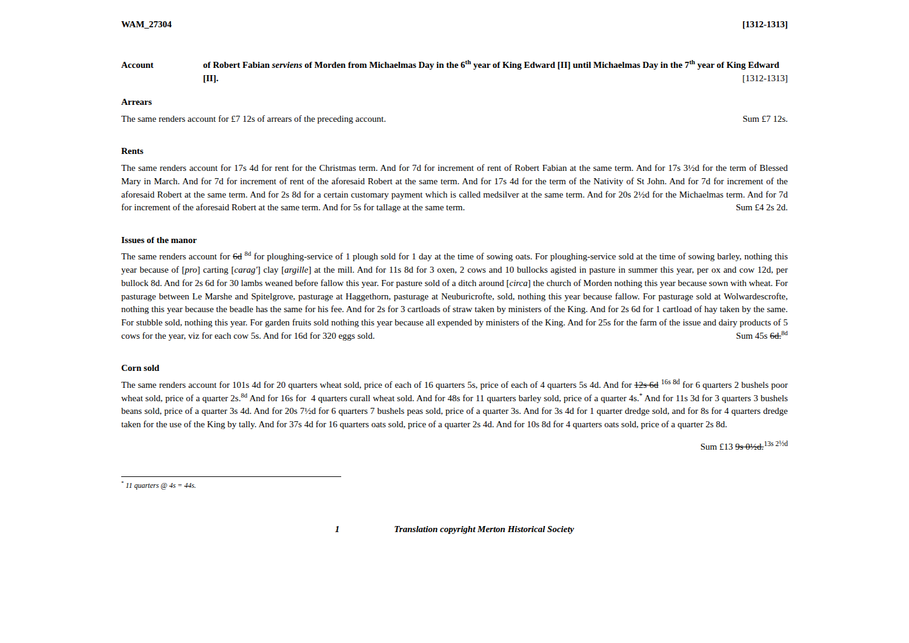WAM_27304 [1312-1313]
Account
of Robert Fabian serviens of Morden from Michaelmas Day in the 6th year of King Edward [II] until Michaelmas Day in the 7th year of King Edward [II]. [1312-1313]
Arrears
The same renders account for £7 12s of arrears of the preceding account. Sum £7 12s.
Rents
The same renders account for 17s 4d for rent for the Christmas term. And for 7d for increment of rent of Robert Fabian at the same term. And for 17s 3½d for the term of Blessed Mary in March. And for 7d for increment of rent of the aforesaid Robert at the same term. And for 17s 4d for the term of the Nativity of St John. And for 7d for increment of the aforesaid Robert at the same term. And for 2s 8d for a certain customary payment which is called medsilver at the same term. And for 20s 2½d for the Michaelmas term. And for 7d for increment of the aforesaid Robert at the same term. And for 5s for tallage at the same term. Sum £4 2s 2d.
Issues of the manor
The same renders account for 6d 8d for ploughing-service of 1 plough sold for 1 day at the time of sowing oats. For ploughing-service sold at the time of sowing barley, nothing this year because of [pro] carting [carag'] clay [argille] at the mill. And for 11s 8d for 3 oxen, 2 cows and 10 bullocks agisted in pasture in summer this year, per ox and cow 12d, per bullock 8d. And for 2s 6d for 30 lambs weaned before fallow this year. For pasture sold of a ditch around [circa] the church of Morden nothing this year because sown with wheat. For pasturage between Le Marshe and Spitelgrove, pasturage at Haggethorn, pasturage at Neuburicrofte, sold, nothing this year because fallow. For pasturage sold at Wolwardescrofte, nothing this year because the beadle has the same for his fee. And for 2s for 3 cartloads of straw taken by ministers of the King. And for 2s 6d for 1 cartload of hay taken by the same. For stubble sold, nothing this year. For garden fruits sold nothing this year because all expended by ministers of the King. And for 25s for the farm of the issue and dairy products of 5 cows for the year, viz for each cow 5s. And for 16d for 320 eggs sold. Sum 45s 6d.8d
Corn sold
The same renders account for 101s 4d for 20 quarters wheat sold, price of each of 16 quarters 5s, price of each of 4 quarters 5s 4d. And for 12s 6d 16s 8d for 6 quarters 2 bushels poor wheat sold, price of a quarter 2s.8d And for 16s for 4 quarters curall wheat sold. And for 48s for 11 quarters barley sold, price of a quarter 4s.* And for 11s 3d for 3 quarters 3 bushels beans sold, price of a quarter 3s 4d. And for 20s 7½d for 6 quarters 7 bushels peas sold, price of a quarter 3s. And for 3s 4d for 1 quarter dredge sold, and for 8s for 4 quarters dredge taken for the use of the King by tally. And for 37s 4d for 16 quarters oats sold, price of a quarter 2s 4d. And for 10s 8d for 4 quarters oats sold, price of a quarter 2s 8d.
Sum £13 9s 0½d.13s 2½d
* 11 quarters @ 4s = 44s.
1 Translation copyright Merton Historical Society